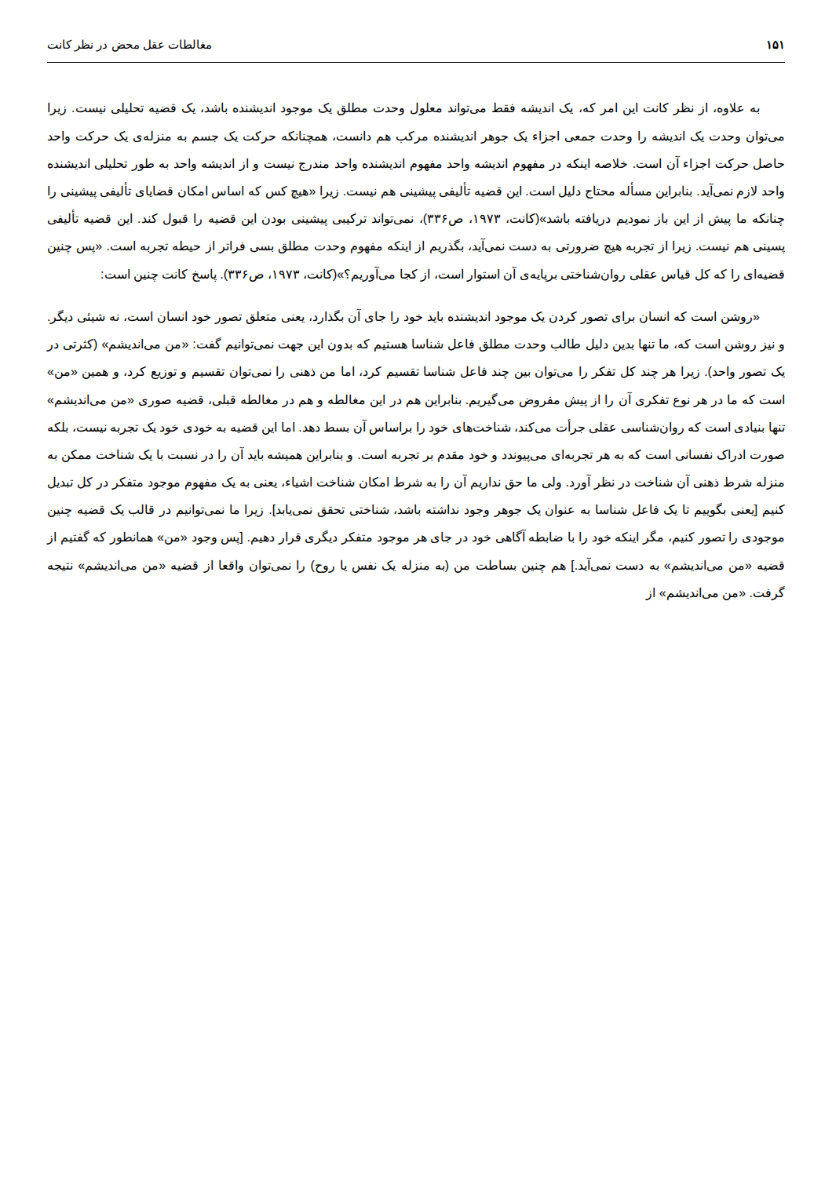۱۵۱ مغالطات عقل محض در نظر کانت
به علاوه، از نظر کانت این امر که، یک اندیشه فقط می‌تواند معلول وحدت مطلق یک موجود اندیشنده باشد، یک قضیه تحلیلی نیست. زیرا می‌توان وحدت یک اندیشه را وحدت جمعی اجزاء یک جوهر اندیشنده مرکب هم دانست، همچنانکه حرکت یک جسم به منزله‌ی یک حرکت واحد حاصل حرکت اجزاء آن است. خلاصه اینکه در مفهوم اندیشه واحد مفهوم اندیشنده واحد مندرج نیست و از اندیشه واحد به طور تحلیلی اندیشنده واحد لازم نمی‌آید. بنابراین مسأله محتاج دلیل است. این قضیه تألیفی پیشینی هم نیست. زیرا «هیچ کس که اساس امکان قضایای تألیفی پیشینی را چنانکه ما پیش از این باز نمودیم دریافته باشد»(کانت، ۱۹۷۳، ص۳۳۶)، نمی‌تواند ترکیبی پیشینی بودن این قضیه را قبول کند. این قضیه تألیفی پسینی هم نیست. زیرا از تجربه هیچ ضرورتی به دست نمی‌آید، بگذریم از اینکه مفهوم وحدت مطلق بسی فراتر از حیطه تجربه است. «پس چنین قضیه‌ای را که کل قیاس عقلی روان‌شناختی برپایه‌ی آن استوار است، از کجا می‌آوریم؟»(کانت، ۱۹۷۳، ص۳۳۶). پاسخ کانت چنین است:
«روشن است که انسان برای تصور کردن یک موجود اندیشنده باید خود را جای آن بگذارد، یعنی متعلق تصور خود انسان است، نه شیئی دیگر. و نیز روشن است که، ما تنها بدین دلیل طالب وحدت مطلق فاعل شناسا هستیم که بدون این جهت نمی‌توانیم گفت: «من می‌اندیشم» (کثرتی در یک تصور واحد). زیرا هر چند کل تفکر را می‌توان بین چند فاعل شناسا تقسیم کرد، اما من ذهنی را نمی‌توان تقسیم و توزیع کرد، و همین «من» است که ما در هر نوع تفکری آن را از پیش مفروض می‌گیریم. بنابراین هم در این مغالطه و هم در مغالطه قبلی، قضیه صوری «من می‌اندیشم» تنها بنیادی است که روان‌شناسی عقلی جرأت می‌کند، شناخت‌های خود را براساس آن بسط دهد. اما این قضیه به خودی خود یک تجربه نیست، بلکه صورت ادراک نفسانی است که به هر تجربه‌ای می‌پیوندد و خود مقدم بر تجربه است. و بنابراین همیشه باید آن را در نسبت با یک شناخت ممکن به منزله شرط ذهنی آن شناخت در نظر آورد. ولی ما حق نداریم آن را به شرط امکان شناخت اشیاء، یعنی به یک مفهوم موجود متفکر در کل تبدیل کنیم [یعنی بگوییم تا یک فاعل شناسا به عنوان یک جوهر وجود نداشته باشد، شناختی تحقق نمی‌یابد]. زیرا ما نمی‌توانیم در قالب یک قضیه چنین موجودی را تصور کنیم، مگر اینکه خود را با ضابطه آگاهی خود در جای هر موجود متفکر دیگری قرار دهیم. [پس وجود «من» همانطور که گفتیم از قضیه «من می‌اندیشم» به دست نمی‌آید.] هم چنین بساطت من (به منزله یک نفس یا روح) را نمی‌توان واقعا از قضیه «من می‌اندیشم» نتیجه گرفت. «من می‌اندیشم» از